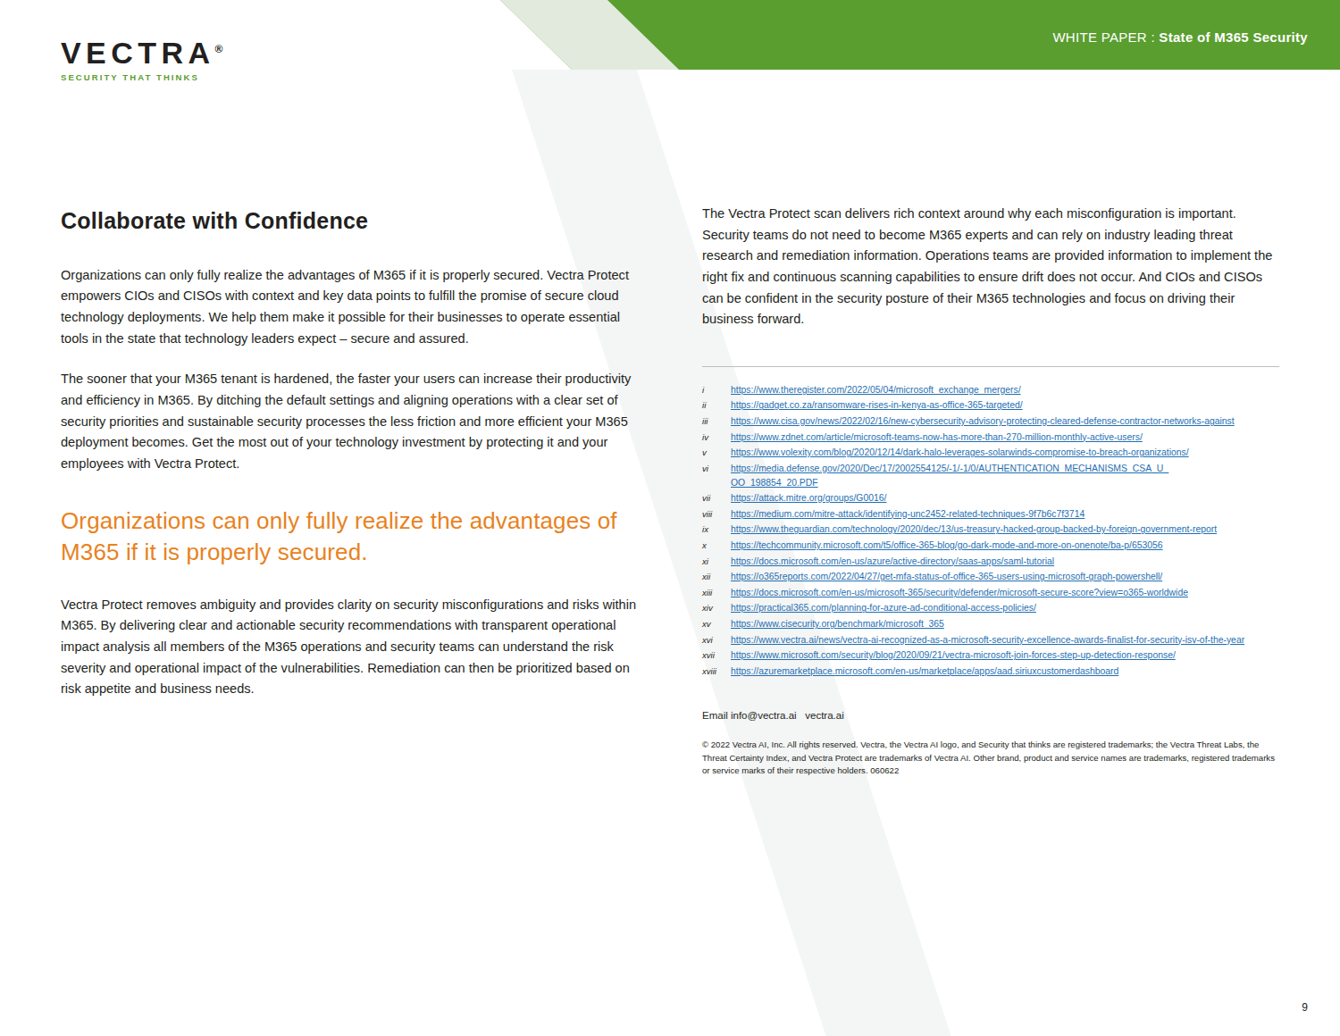WHITE PAPER : State of M365 Security
VECTRA®
Security that thinks
Collaborate with Confidence
Organizations can only fully realize the advantages of M365 if it is properly secured. Vectra Protect empowers CIOs and CISOs with context and key data points to fulfill the promise of secure cloud technology deployments. We help them make it possible for their businesses to operate essential tools in the state that technology leaders expect – secure and assured.
The sooner that your M365 tenant is hardened, the faster your users can increase their productivity and efficiency in M365. By ditching the default settings and aligning operations with a clear set of security priorities and sustainable security processes the less friction and more efficient your M365 deployment becomes. Get the most out of your technology investment by protecting it and your employees with Vectra Protect.
Organizations can only fully realize the advantages of M365 if it is properly secured.
Vectra Protect removes ambiguity and provides clarity on security misconfigurations and risks within M365. By delivering clear and actionable security recommendations with transparent operational impact analysis all members of the M365 operations and security teams can understand the risk severity and operational impact of the vulnerabilities. Remediation can then be prioritized based on risk appetite and business needs.
The Vectra Protect scan delivers rich context around why each misconfiguration is important. Security teams do not need to become M365 experts and can rely on industry leading threat research and remediation information. Operations teams are provided information to implement the right fix and continuous scanning capabilities to ensure drift does not occur. And CIOs and CISOs can be confident in the security posture of their M365 technologies and focus on driving their business forward.
ihttps://www.theregister.com/2022/05/04/microsoft_exchange_mergers/
ii https://gadget.co.za/ransomware-rises-in-kenya-as-office-365-targeted/
iii https://www.cisa.gov/news/2022/02/16/new-cybersecurity-advisory-protecting-cleared-defense-contractor-networks-against
iv https://www.zdnet.com/article/microsoft-teams-now-has-more-than-270-million-monthly-active-users/
vhttps://www.volexity.com/blog/2020/12/14/dark-halo-leverages-solarwinds-compromise-to-breach-organizations/
vi https://media.defense.gov/2020/Dec/17/2002554125/-1/-1/0/AUTHENTICATION_MECHANISMS_CSA_U_OO_198854_20.PDF
vii https://attack.mitre.org/groups/G0016/
viii https://medium.com/mitre-attack/identifying-unc2452-related-techniques-9f7b6c7f3714
ix https://www.theguardian.com/technology/2020/dec/13/us-treasury-hacked-group-backed-by-foreign-government-report
xhttps://techcommunity.microsoft.com/t5/office-365-blog/go-dark-mode-and-more-on-onenote/ba-p/653056
xi https://docs.microsoft.com/en-us/azure/active-directory/saas-apps/saml-tutorial
xii https://o365reports.com/2022/04/27/get-mfa-status-of-office-365-users-using-microsoft-graph-powershell/
xiii https://docs.microsoft.com/en-us/microsoft-365/security/defender/microsoft-secure-score?view=o365-worldwide
xiv https://practical365.com/planning-for-azure-ad-conditional-access-policies/
xv https://www.cisecurity.org/benchmark/microsoft_365
xvi https://www.vectra.ai/news/vectra-ai-recognized-as-a-microsoft-security-excellence-awards-finalist-for-security-isv-of-the-year
xvii https://www.microsoft.com/security/blog/2020/09/21/vectra-microsoft-join-forces-step-up-detection-response/
xviii https://azuremarketplace.microsoft.com/en-us/marketplace/apps/aad.siriuxcustomerdashboard
Email info@vectra.ai vectra.ai
© 2022 Vectra AI, Inc. All rights reserved. Vectra, the Vectra AI logo, and Security that thinks are registered trademarks; the Vectra Threat Labs, the Threat Certainty Index, and Vectra Protect are trademarks of Vectra AI. Other brand, product and service names are trademarks, registered trademarks or service marks of their respective holders. 060622
9